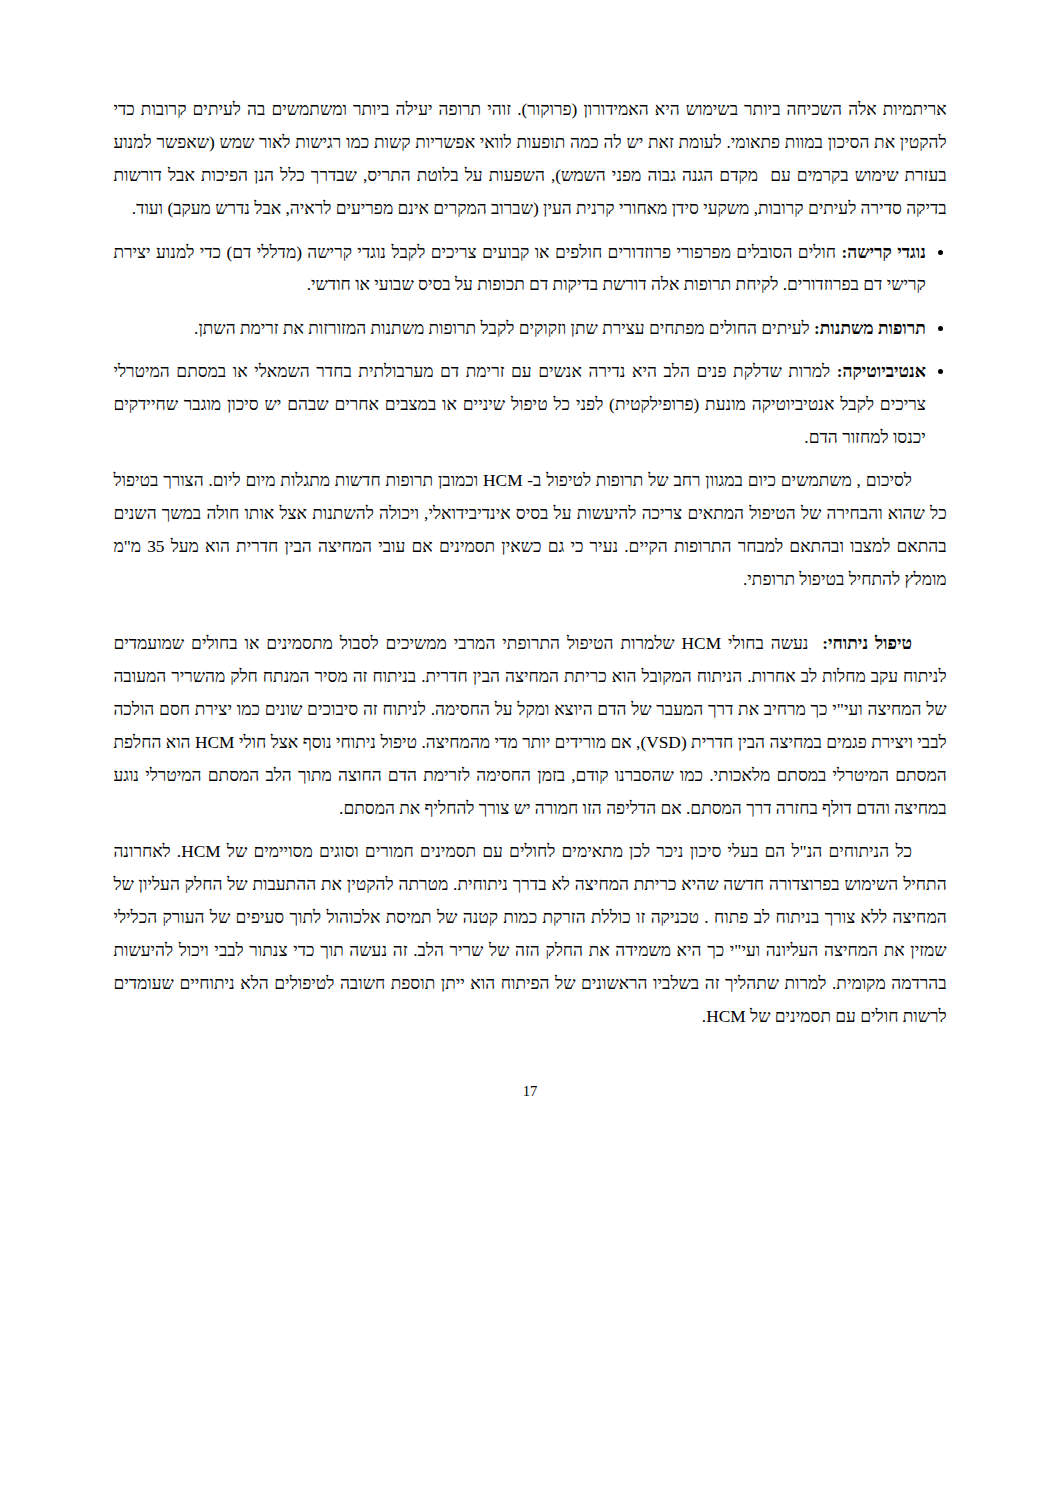אריתמיות אלה השכיחה ביותר בשימוש היא האמידורון (פרוקור). זוהי תרופה יעילה ביותר ומשתמשים בה לעיתים קרובות כדי להקטין את הסיכון במוות פתאומי. לעומת זאת יש לה כמה תופעות לוואי אפשריות קשות כמו רגישות לאור שמש (שאפשר למנוע בעזרת שימוש בקרמים עם מקדם הגנה גבוה מפני השמש), השפעות על בלוטת התריס, שבדרך כלל הנן הפיכות אבל דורשות בדיקה סדירה לעיתים קרובות, משקעי סידן מאחורי קרנית העין (שברוב המקרים אינם מפריעים לראיה, אבל נדרש מעקב) ועוד.
נוגדי קרישה: חולים הסובלים מפרפורי פרוזדורים חולפים או קבועים צריכים לקבל נוגדי קרישה (מדללי דם) כדי למנוע יצירת קרישי דם בפרוזדורים. לקיחת תרופות אלה דורשת בדיקות דם תכופות על בסיס שבועי או חודשי.
תרופות משתנות: לעיתים החולים מפתחים עצירת שתן וזקוקים לקבל תרופות משתנות המזורזות את זרימת השתן.
אנטיביוטיקה: למרות שדלקת פנים הלב היא נדירה אנשים עם זרימת דם מערבולתית בחדר השמאלי או במסתם המיטרלי צריכים לקבל אנטיביוטיקה מונעת (פרופילקטית) לפני כל טיפול שיניים או במצבים אחרים שבהם יש סיכון מוגבר שחיידקים יכנסו למחזור הדם.
לסיכום , משתמשים כיום במגוון רחב של תרופות לטיפול ב- HCM וכמובן תרופות חדשות מתגלות מיום ליום. הצורך בטיפול כל שהוא והבחירה של הטיפול המתאים צריכה להיעשות על בסיס אינדיבידואלי, ויכולה להשתנות אצל אותו חולה במשך השנים בהתאם למצבו ובהתאם למבחר התרופות הקיים. נעיר כי גם כשאין תסמינים אם עובי המחיצה הבין חדרית הוא מעל 35 מ"מ מומלץ להתחיל בטיפול תרופתי.
טיפול ניתוחי: נעשה בחולי HCM שלמרות הטיפול התרופתי המרבי ממשיכים לסבול מתסמינים או בחולים שמועמדים לניתוח עקב מחלות לב אחרות. הניתוח המקובל הוא כריתת המחיצה הבין חדרית. בניתוח זה מסיר המנתח חלק מהשריר המעובה של המחיצה ועי"י כך מרחיב את דרך המעבר של הדם היוצא ומקל על החסימה. לניתוח זה סיבוכים שונים כמו יצירת חסם הולכה לבבי ויצירת פגמים במחיצה הבין חדרית (VSD), אם מורידים יותר מדי מהמחיצה. טיפול ניתוחי נוסף אצל חולי HCM הוא החלפת המסתם המיטרלי במסתם מלאכותי. כמו שהסברנו קודם, בזמן החסימה לזרימת הדם החוצה מתוך הלב המסתם המיטרלי נוגע במחיצה והדם דולף בחזרה דרך המסתם. אם הדליפה הזו חמורה יש צורך להחליף את המסתם.
כל הניתוחים הנ"ל הם בעלי סיכון ניכר לכן מתאימים לחולים עם תסמינים חמורים וסוגים מסויימים של HCM. לאחרונה התחיל השימוש בפרוצדורה חדשה שהיא כריתת המחיצה לא בדרך ניתוחית. מטרתה להקטין את ההתעבות של החלק העליון של המחיצה ללא צורך בניתוח לב פתוח . טכניקה זו כוללת הזרקת כמות קטנה של תמיסת אלכוהול לתוך סעיפים של העורק הכלילי שמזין את המחיצה העליונה ועי"י כך היא משמידה את החלק הזה של שריר הלב. זה נעשה תוך כדי צנתור לבבי ויכול להיעשות בהרדמה מקומית. למרות שתהליך זה בשלביו הראשונים של הפיתוח הוא ייתן תוספת חשובה לטיפולים הלא ניתוחיים שעומדים לרשות חולים עם תסמינים של HCM.
17